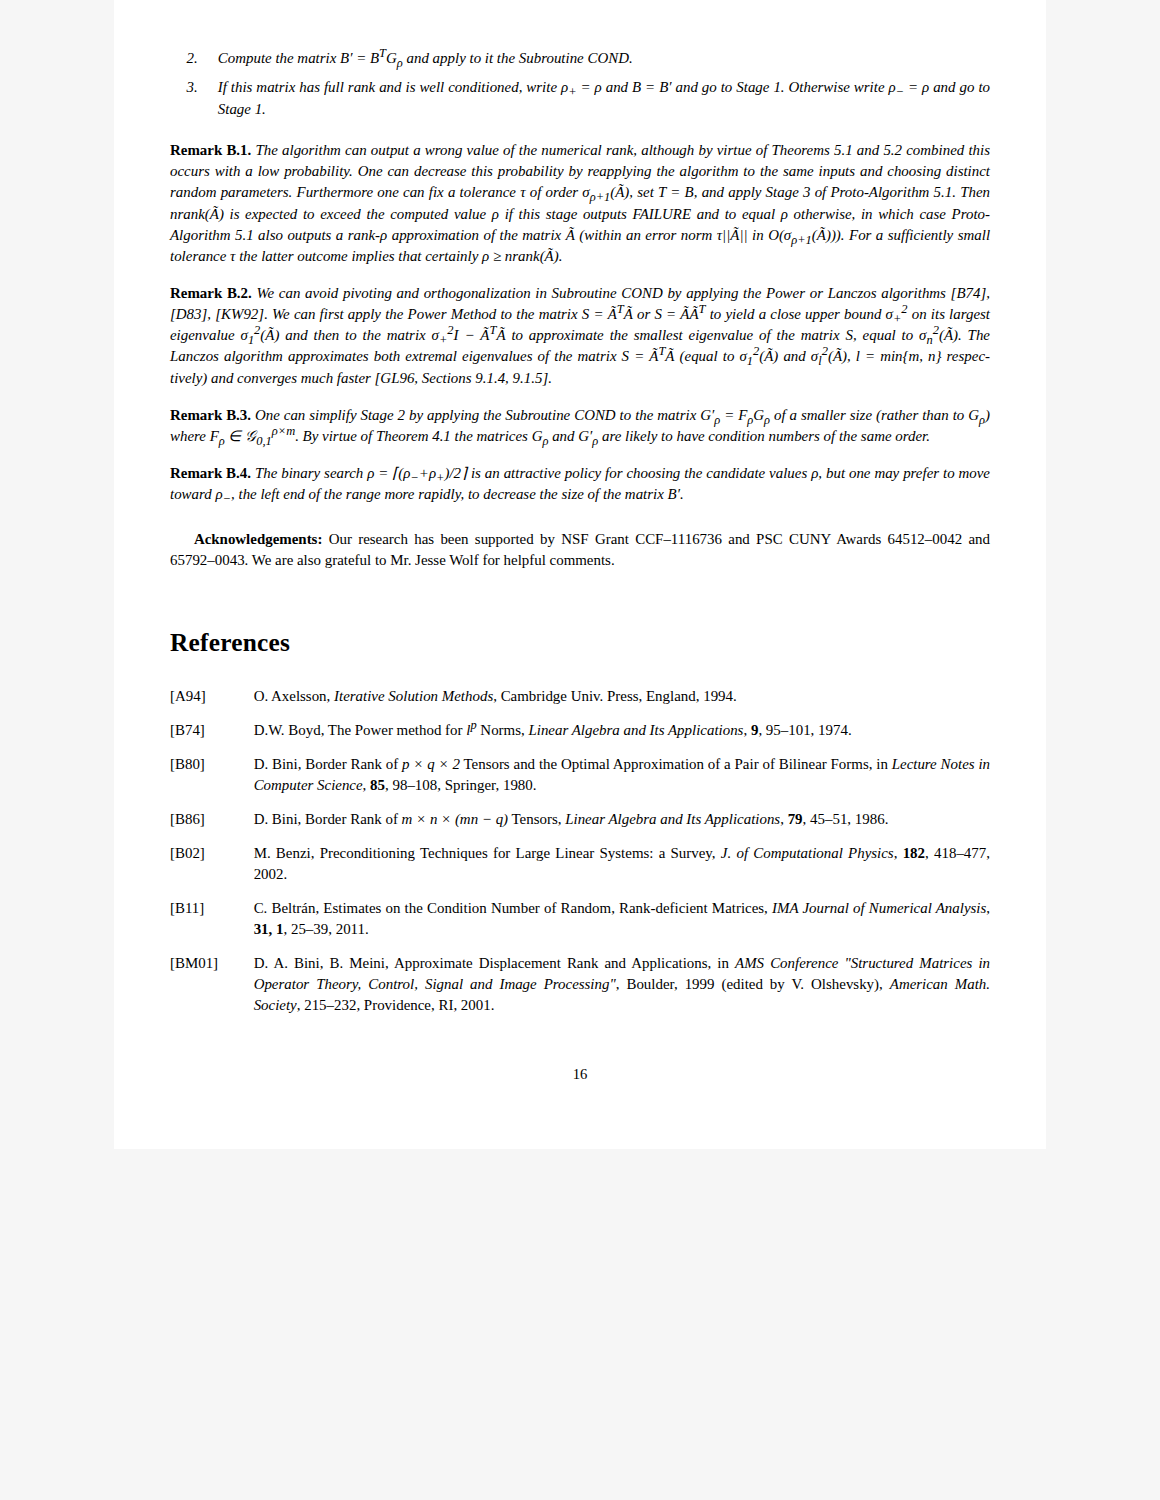2. Compute the matrix B′ = BTGρ and apply to it the Subroutine COND.
3. If this matrix has full rank and is well conditioned, write ρ+ = ρ and B = B′ and go to Stage 1. Otherwise write ρ− = ρ and go to Stage 1.
Remark B.1. The algorithm can output a wrong value of the numerical rank, although by virtue of Theorems 5.1 and 5.2 combined this occurs with a low probability. One can decrease this probability by reapplying the algorithm to the same inputs and choosing distinct random parameters. Furthermore one can fix a tolerance τ of order σρ+1(Ã), set T = B, and apply Stage 3 of Proto-Algorithm 5.1. Then nrank(Ã) is expected to exceed the computed value ρ if this stage outputs FAILURE and to equal ρ otherwise, in which case Proto-Algorithm 5.1 also outputs a rank-ρ approximation of the matrix Ã (within an error norm τ||Ã|| in O(σρ+1(Ã))). For a sufficiently small tolerance τ the latter outcome implies that certainly ρ ≥ nrank(Ã).
Remark B.2. We can avoid pivoting and orthogonalization in Subroutine COND by applying the Power or Lanczos algorithms [B74], [D83], [KW92]. We can first apply the Power Method to the matrix S = ÃTÃ or S = ÃÃT to yield a close upper bound σ+2 on its largest eigenvalue σ12(Ã) and then to the matrix σ+2I − ÃTÃ to approximate the smallest eigenvalue of the matrix S, equal to σn2(Ã). The Lanczos algorithm approximates both extremal eigenvalues of the matrix S = ÃTÃ (equal to σ12(Ã) and σl2(Ã), l = min{m, n} respectively) and converges much faster [GL96, Sections 9.1.4, 9.1.5].
Remark B.3. One can simplify Stage 2 by applying the Subroutine COND to the matrix G′ρ = FρGρ of a smaller size (rather than to Gρ) where Fρ ∈ 𝒢0,1ρ×m. By virtue of Theorem 4.1 the matrices Gρ and G′ρ are likely to have condition numbers of the same order.
Remark B.4. The binary search ρ = ⌈(ρ−+ρ+)/2⌉ is an attractive policy for choosing the candidate values ρ, but one may prefer to move toward ρ−, the left end of the range more rapidly, to decrease the size of the matrix B′.
Acknowledgements: Our research has been supported by NSF Grant CCF–1116736 and PSC CUNY Awards 64512–0042 and 65792–0043. We are also grateful to Mr. Jesse Wolf for helpful comments.
References
| [A94] | O. Axelsson, Iterative Solution Methods , Cambridge Univ. Press, England, 1994. |
| [B74] | D.W. Boyd, The Power method for l p Norms, Linear Algebra and Its Applications , 9 , 95–101, 1974. |
| [B80] | D. Bini, Border Rank of p × q × 2 Tensors and the Optimal Approximation of a Pair of Bilinear Forms, in Lecture Notes in Computer Science , 85 , 98–108, Springer, 1980. |
| [B86] | D. Bini, Border Rank of m × n × (mn − q) Tensors, Linear Algebra and Its Applications , 79 , 45–51, 1986. |
| [B02] | M. Benzi, Preconditioning Techniques for Large Linear Systems: a Survey, J. of Computational Physics , 182 , 418–477, 2002. |
| [B11] | C. Beltrán, Estimates on the Condition Number of Random, Rank-deficient Matrices, IMA Journal of Numerical Analysis , 31, 1 , 25–39, 2011. |
| [BM01] | D. A. Bini, B. Meini, Approximate Displacement Rank and Applications, in AMS Conference "Structured Matrices in Operator Theory, Control, Signal and Image Processing" , Boulder, 1999 (edited by V. Olshevsky), American Math. Society , 215–232, Providence, RI, 2001. |
16